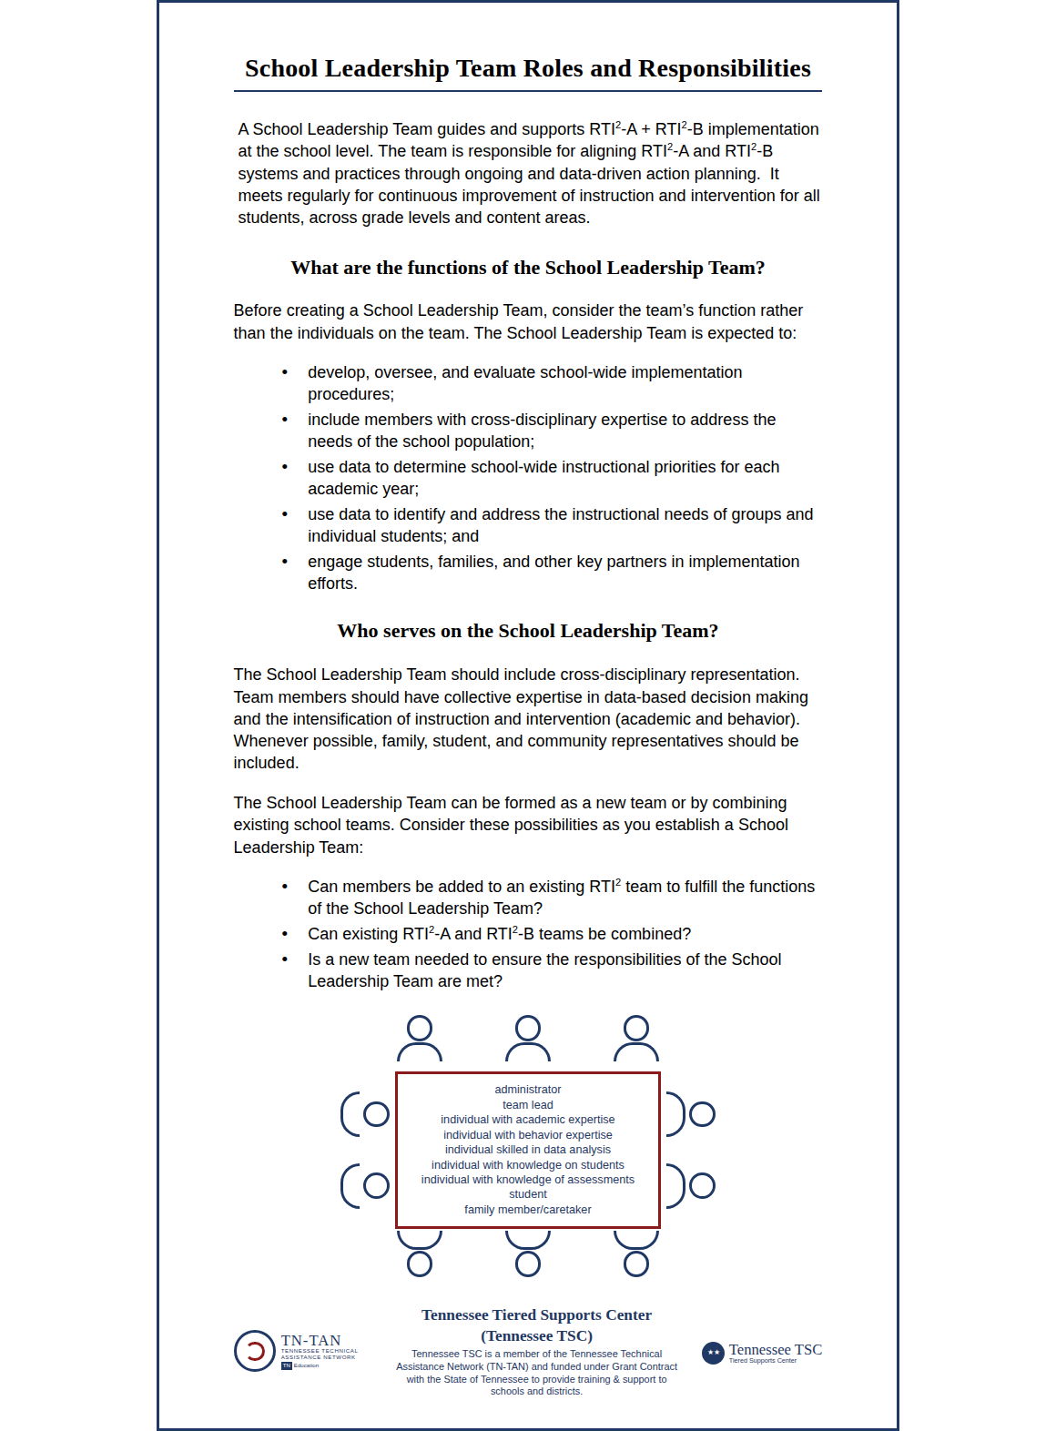School Leadership Team Roles and Responsibilities
A School Leadership Team guides and supports RTI2-A + RTI2-B implementation at the school level. The team is responsible for aligning RTI2-A and RTI2-B systems and practices through ongoing and data-driven action planning. It meets regularly for continuous improvement of instruction and intervention for all students, across grade levels and content areas.
What are the functions of the School Leadership Team?
Before creating a School Leadership Team, consider the team’s function rather than the individuals on the team. The School Leadership Team is expected to:
develop, oversee, and evaluate school-wide implementation procedures;
include members with cross-disciplinary expertise to address the needs of the school population;
use data to determine school-wide instructional priorities for each academic year;
use data to identify and address the instructional needs of groups and individual students; and
engage students, families, and other key partners in implementation efforts.
Who serves on the School Leadership Team?
The School Leadership Team should include cross-disciplinary representation. Team members should have collective expertise in data-based decision making and the intensification of instruction and intervention (academic and behavior). Whenever possible, family, student, and community representatives should be included.
The School Leadership Team can be formed as a new team or by combining existing school teams. Consider these possibilities as you establish a School Leadership Team:
Can members be added to an existing RTI2 team to fulfill the functions of the School Leadership Team?
Can existing RTI2-A and RTI2-B teams be combined?
Is a new team needed to ensure the responsibilities of the School Leadership Team are met?
administrator
team lead
individual with academic expertise
individual with behavior expertise
individual skilled in data analysis
individual with knowledge on students
individual with knowledge of assessments
student
family member/caretaker
TN-TAN
TENNESSEE TECHNICAL
ASSISTANCE NETWORK
TNEducation
Tennessee Tiered Supports Center (Tennessee TSC)
Tennessee TSC is a member of the Tennessee Technical Assistance Network (TN-TAN) and funded under Grant Contract
with the State of Tennessee to provide training & support to schools and districts.
★★
Tennessee TSC
Tiered Supports Center